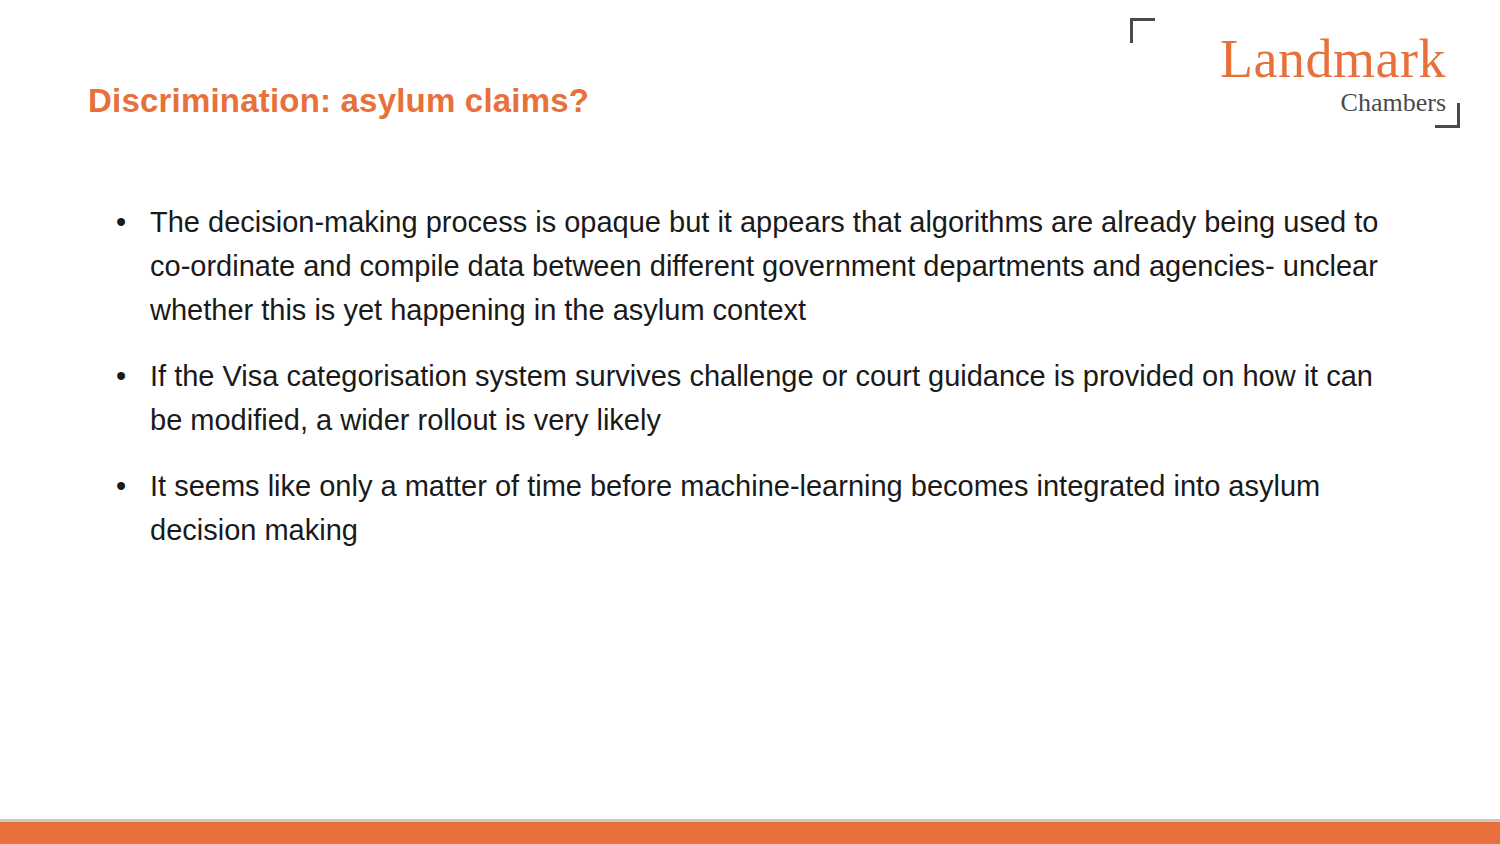Landmark
Chambers
Discrimination: asylum claims?
The decision-making process is opaque but it appears that algorithms are already being used to co-ordinate and compile data between different government departments and agencies- unclear whether this is yet happening in the asylum context
If the Visa categorisation system survives challenge or court guidance is provided on how it can be modified, a wider rollout is very likely
It seems like only a matter of time before machine-learning becomes integrated into asylum decision making